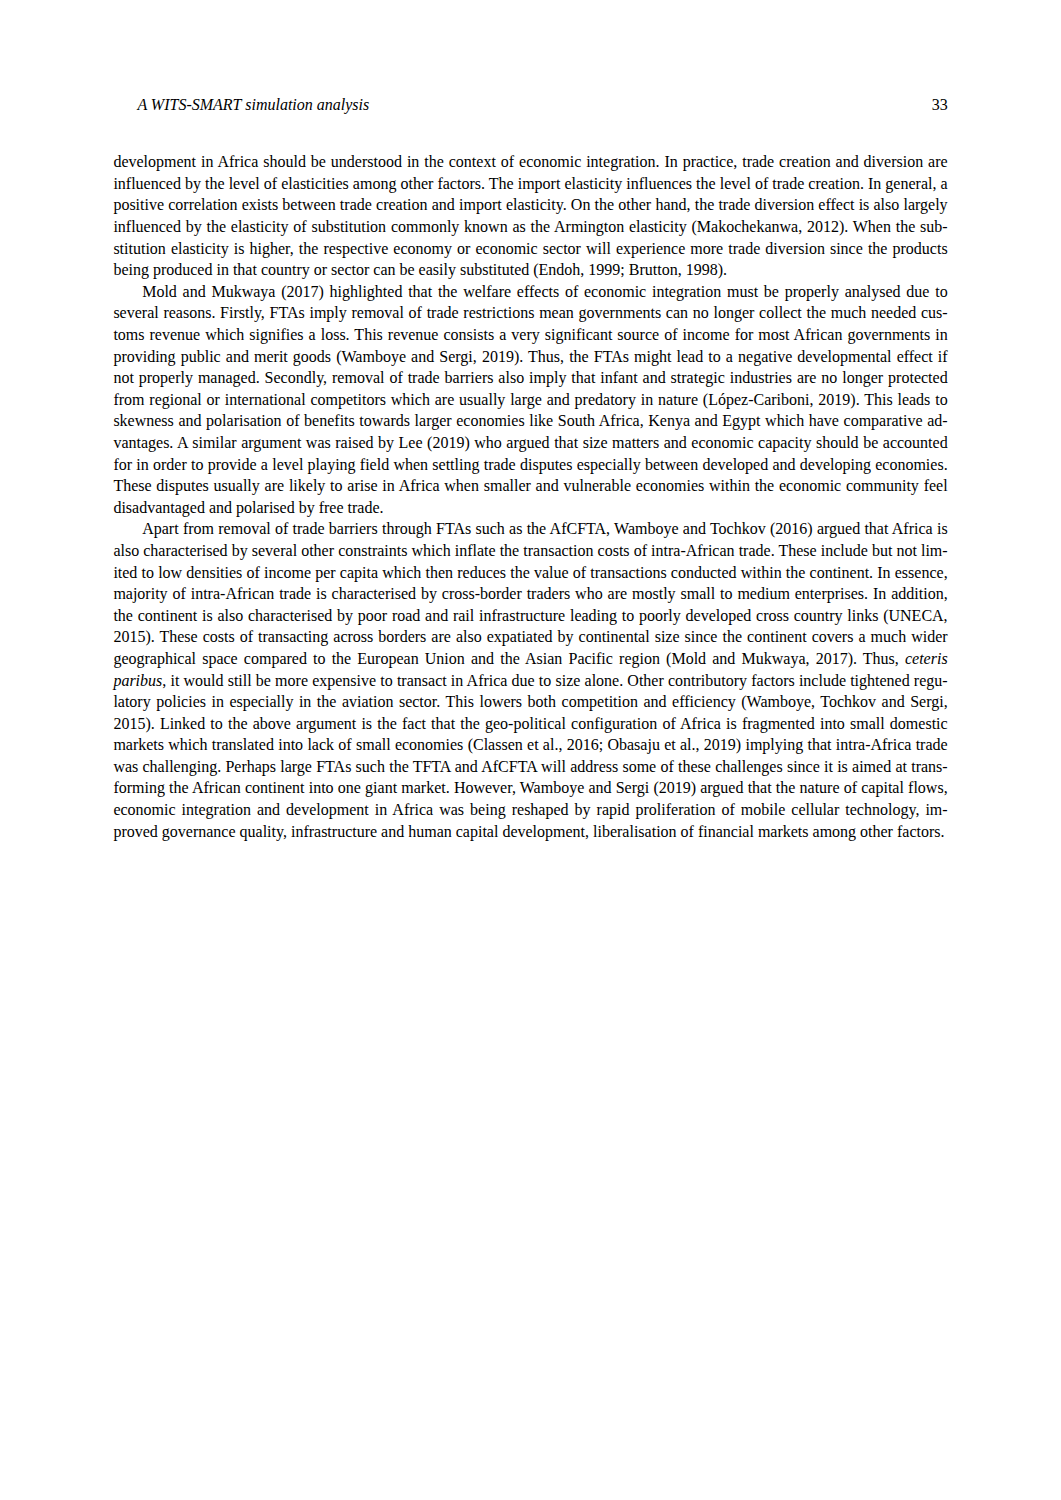A WITS-SMART simulation analysis 33
development in Africa should be understood in the context of economic integration. In practice, trade creation and diversion are influenced by the level of elasticities among other factors. The import elasticity influences the level of trade creation. In general, a positive correlation exists between trade creation and import elasticity. On the other hand, the trade diversion effect is also largely influenced by the elasticity of substitution commonly known as the Armington elasticity (Makochekanwa, 2012). When the substitution elasticity is higher, the respective economy or economic sector will experience more trade diversion since the products being produced in that country or sector can be easily substituted (Endoh, 1999; Brutton, 1998).
Mold and Mukwaya (2017) highlighted that the welfare effects of economic integration must be properly analysed due to several reasons. Firstly, FTAs imply removal of trade restrictions mean governments can no longer collect the much needed customs revenue which signifies a loss. This revenue consists a very significant source of income for most African governments in providing public and merit goods (Wamboye and Sergi, 2019). Thus, the FTAs might lead to a negative developmental effect if not properly managed. Secondly, removal of trade barriers also imply that infant and strategic industries are no longer protected from regional or international competitors which are usually large and predatory in nature (López-Cariboni, 2019). This leads to skewness and polarisation of benefits towards larger economies like South Africa, Kenya and Egypt which have comparative advantages. A similar argument was raised by Lee (2019) who argued that size matters and economic capacity should be accounted for in order to provide a level playing field when settling trade disputes especially between developed and developing economies. These disputes usually are likely to arise in Africa when smaller and vulnerable economies within the economic community feel disadvantaged and polarised by free trade.
Apart from removal of trade barriers through FTAs such as the AfCFTA, Wamboye and Tochkov (2016) argued that Africa is also characterised by several other constraints which inflate the transaction costs of intra-African trade. These include but not limited to low densities of income per capita which then reduces the value of transactions conducted within the continent. In essence, majority of intra-African trade is characterised by cross-border traders who are mostly small to medium enterprises. In addition, the continent is also characterised by poor road and rail infrastructure leading to poorly developed cross country links (UNECA, 2015). These costs of transacting across borders are also expatiated by continental size since the continent covers a much wider geographical space compared to the European Union and the Asian Pacific region (Mold and Mukwaya, 2017). Thus, ceteris paribus, it would still be more expensive to transact in Africa due to size alone. Other contributory factors include tightened regulatory policies in especially in the aviation sector. This lowers both competition and efficiency (Wamboye, Tochkov and Sergi, 2015). Linked to the above argument is the fact that the geo-political configuration of Africa is fragmented into small domestic markets which translated into lack of small economies (Classen et al., 2016; Obasaju et al., 2019) implying that intra-Africa trade was challenging. Perhaps large FTAs such the TFTA and AfCFTA will address some of these challenges since it is aimed at transforming the African continent into one giant market. However, Wamboye and Sergi (2019) argued that the nature of capital flows, economic integration and development in Africa was being reshaped by rapid proliferation of mobile cellular technology, improved governance quality, infrastructure and human capital development, liberalisation of financial markets among other factors.